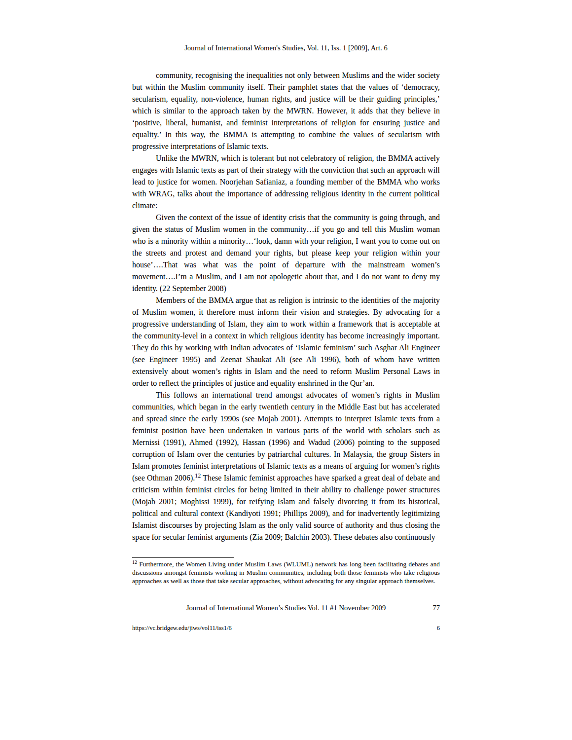Journal of International Women's Studies, Vol. 11, Iss. 1 [2009], Art. 6
community, recognising the inequalities not only between Muslims and the wider society but within the Muslim community itself. Their pamphlet states that the values of ‘democracy, secularism, equality, non-violence, human rights, and justice will be their guiding principles,’ which is similar to the approach taken by the MWRN. However, it adds that they believe in ‘positive, liberal, humanist, and feminist interpretations of religion for ensuring justice and equality.’ In this way, the BMMA is attempting to combine the values of secularism with progressive interpretations of Islamic texts.
Unlike the MWRN, which is tolerant but not celebratory of religion, the BMMA actively engages with Islamic texts as part of their strategy with the conviction that such an approach will lead to justice for women. Noorjehan Safianiaz, a founding member of the BMMA who works with WRAG, talks about the importance of addressing religious identity in the current political climate:
Given the context of the issue of identity crisis that the community is going through, and given the status of Muslim women in the community…if you go and tell this Muslim woman who is a minority within a minority…‘look, damn with your religion, I want you to come out on the streets and protest and demand your rights, but please keep your religion within your house’….That was what was the point of departure with the mainstream women’s movement….I’m a Muslim, and I am not apologetic about that, and I do not want to deny my identity. (22 September 2008)
Members of the BMMA argue that as religion is intrinsic to the identities of the majority of Muslim women, it therefore must inform their vision and strategies. By advocating for a progressive understanding of Islam, they aim to work within a framework that is acceptable at the community-level in a context in which religious identity has become increasingly important. They do this by working with Indian advocates of ‘Islamic feminism’ such Asghar Ali Engineer (see Engineer 1995) and Zeenat Shaukat Ali (see Ali 1996), both of whom have written extensively about women’s rights in Islam and the need to reform Muslim Personal Laws in order to reflect the principles of justice and equality enshrined in the Qur’an.
This follows an international trend amongst advocates of women’s rights in Muslim communities, which began in the early twentieth century in the Middle East but has accelerated and spread since the early 1990s (see Mojab 2001). Attempts to interpret Islamic texts from a feminist position have been undertaken in various parts of the world with scholars such as Mernissi (1991), Ahmed (1992), Hassan (1996) and Wadud (2006) pointing to the supposed corruption of Islam over the centuries by patriarchal cultures. In Malaysia, the group Sisters in Islam promotes feminist interpretations of Islamic texts as a means of arguing for women’s rights (see Othman 2006).12 These Islamic feminist approaches have sparked a great deal of debate and criticism within feminist circles for being limited in their ability to challenge power structures (Mojab 2001; Moghissi 1999), for reifying Islam and falsely divorcing it from its historical, political and cultural context (Kandiyoti 1991; Phillips 2009), and for inadvertently legitimizing Islamist discourses by projecting Islam as the only valid source of authority and thus closing the space for secular feminist arguments (Zia 2009; Balchin 2003). These debates also continuously
12 Furthermore, the Women Living under Muslim Laws (WLUML) network has long been facilitating debates and discussions amongst feminists working in Muslim communities, including both those feminists who take religious approaches as well as those that take secular approaches, without advocating for any singular approach themselves.
Journal of International Women’s Studies Vol. 11 #1 November 2009
77
https://vc.bridgew.edu/jiws/vol11/iss1/6 6